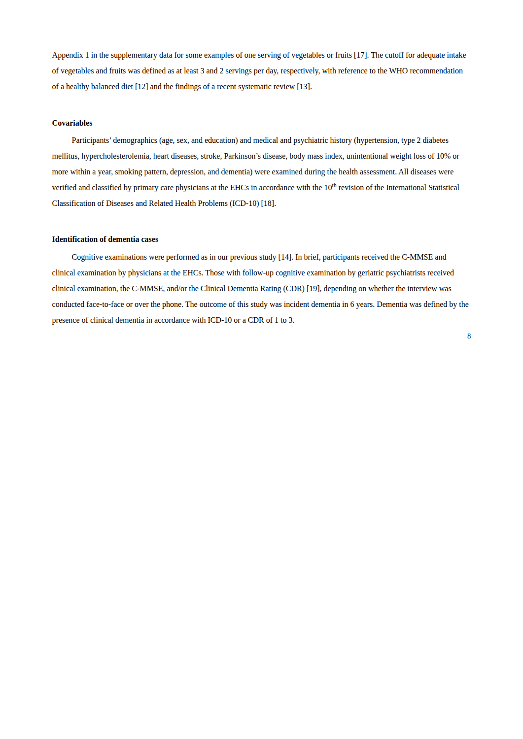Appendix 1 in the supplementary data for some examples of one serving of vegetables or fruits [17]. The cutoff for adequate intake of vegetables and fruits was defined as at least 3 and 2 servings per day, respectively, with reference to the WHO recommendation of a healthy balanced diet [12] and the findings of a recent systematic review [13].
Covariables
Participants’ demographics (age, sex, and education) and medical and psychiatric history (hypertension, type 2 diabetes mellitus, hypercholesterolemia, heart diseases, stroke, Parkinson’s disease, body mass index, unintentional weight loss of 10% or more within a year, smoking pattern, depression, and dementia) were examined during the health assessment. All diseases were verified and classified by primary care physicians at the EHCs in accordance with the 10th revision of the International Statistical Classification of Diseases and Related Health Problems (ICD-10) [18].
Identification of dementia cases
Cognitive examinations were performed as in our previous study [14]. In brief, participants received the C-MMSE and clinical examination by physicians at the EHCs. Those with follow-up cognitive examination by geriatric psychiatrists received clinical examination, the C-MMSE, and/or the Clinical Dementia Rating (CDR) [19], depending on whether the interview was conducted face-to-face or over the phone. The outcome of this study was incident dementia in 6 years. Dementia was defined by the presence of clinical dementia in accordance with ICD-10 or a CDR of 1 to 3.
8